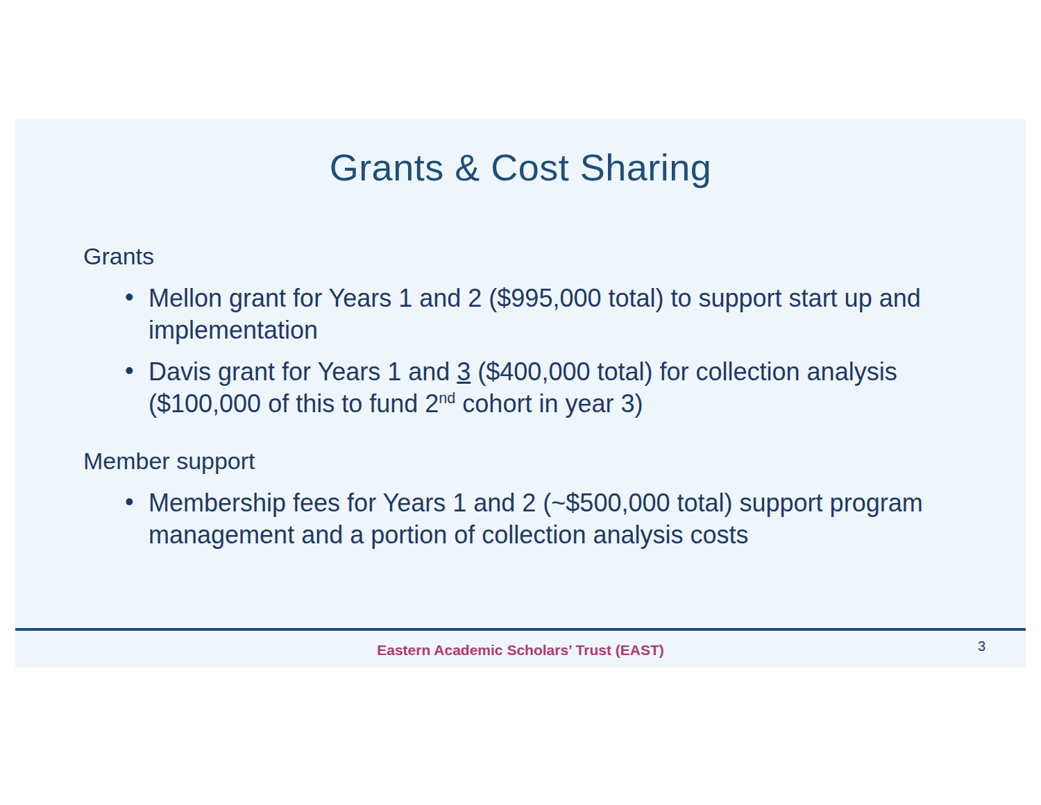Grants & Cost Sharing
Grants
Mellon grant for Years 1 and 2 ($995,000 total) to support start up and implementation
Davis grant for Years 1 and 3 ($400,000 total) for collection analysis ($100,000 of this to fund 2nd cohort in year 3)
Member support
Membership fees for Years 1 and 2 (~$500,000 total) support program management and a portion of collection analysis costs
Eastern Academic Scholars’ Trust (EAST)
3